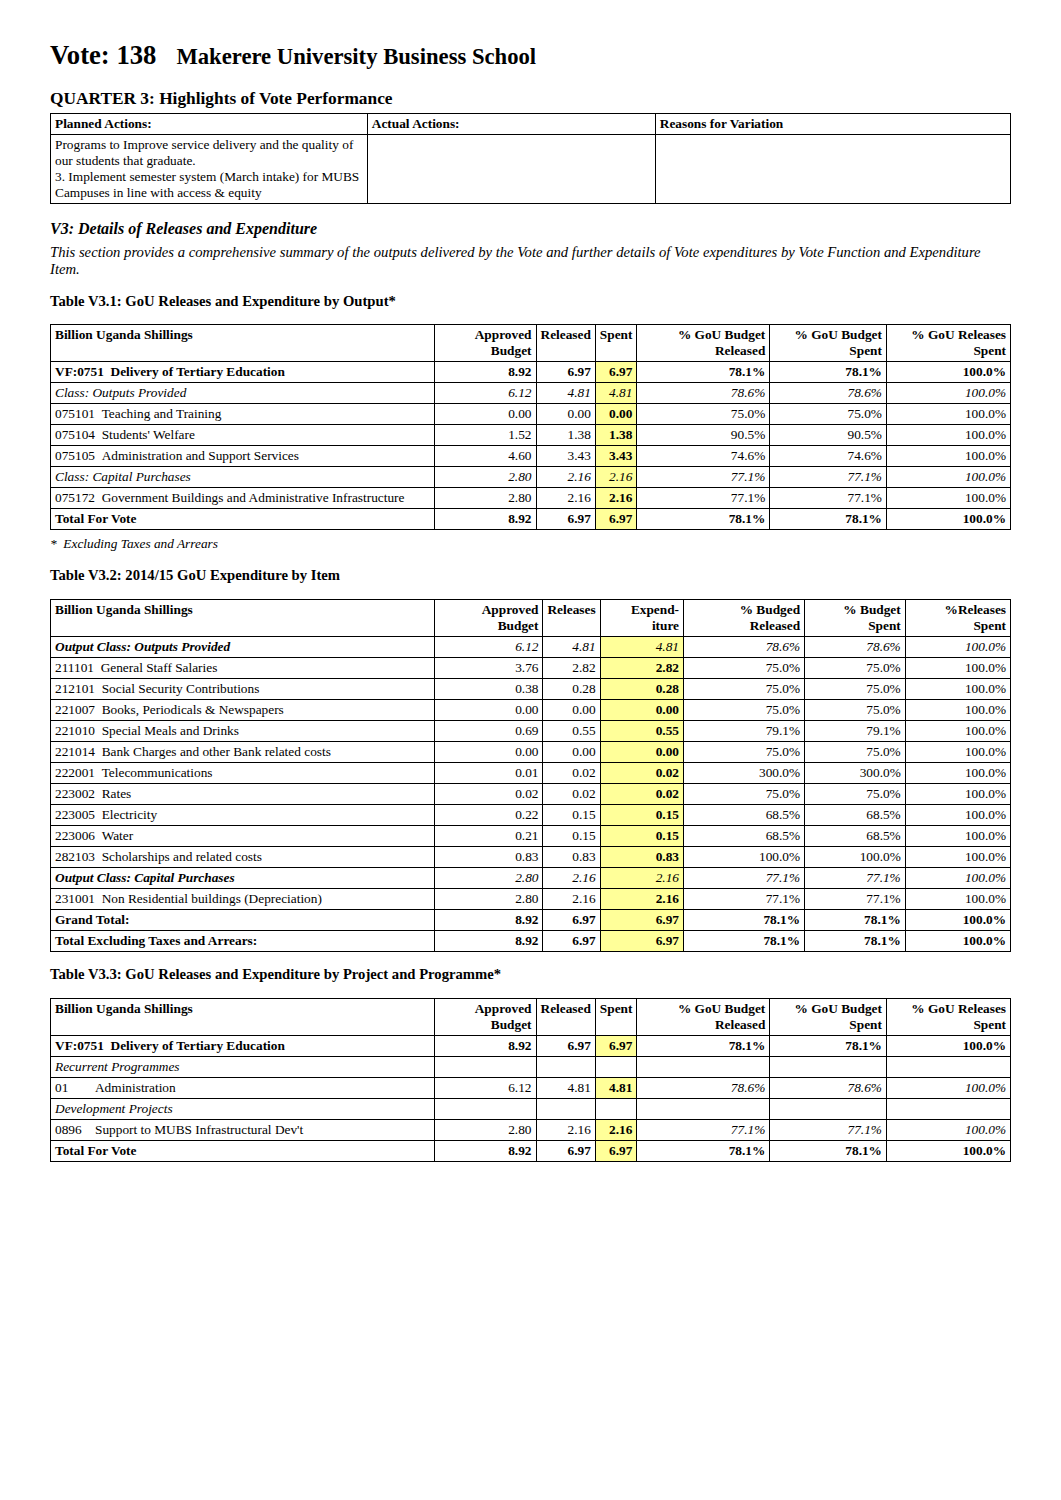Vote: 138 Makerere University Business School
QUARTER 3: Highlights of Vote Performance
| Planned Actions: | Actual Actions: | Reasons for Variation |
| --- | --- | --- |
| Programs to Improve service delivery and the quality of our students that graduate. 3. Implement semester system (March intake) for MUBS Campuses in line with access & equity | | |
V3: Details of Releases and Expenditure
This section provides a comprehensive summary of the outputs delivered by the Vote and further details of Vote expenditures by Vote Function and Expenditure Item.
Table V3.1: GoU Releases and Expenditure by Output*
| Billion Uganda Shillings | Approved Budget | Released | Spent | % GoU Budget Released | % GoU Budget Spent | % GoU Releases Spent |
| --- | --- | --- | --- | --- | --- | --- |
| VF:0751 Delivery of Tertiary Education | 8.92 | 6.97 | 6.97 | 78.1% | 78.1% | 100.0% |
| Class: Outputs Provided | 6.12 | 4.81 | 4.81 | 78.6% | 78.6% | 100.0% |
| 075101 Teaching and Training | 0.00 | 0.00 | 0.00 | 75.0% | 75.0% | 100.0% |
| 075104 Students' Welfare | 1.52 | 1.38 | 1.38 | 90.5% | 90.5% | 100.0% |
| 075105 Administration and Support Services | 4.60 | 3.43 | 3.43 | 74.6% | 74.6% | 100.0% |
| Class: Capital Purchases | 2.80 | 2.16 | 2.16 | 77.1% | 77.1% | 100.0% |
| 075172 Government Buildings and Administrative Infrastructure | 2.80 | 2.16 | 2.16 | 77.1% | 77.1% | 100.0% |
| Total For Vote | 8.92 | 6.97 | 6.97 | 78.1% | 78.1% | 100.0% |
* Excluding Taxes and Arrears
Table V3.2: 2014/15 GoU Expenditure by Item
| Billion Uganda Shillings | Approved Budget | Releases | Expend-iture | % Budged Released | % Budget Spent | %Releases Spent |
| --- | --- | --- | --- | --- | --- | --- |
| Output Class: Outputs Provided | 6.12 | 4.81 | 4.81 | 78.6% | 78.6% | 100.0% |
| 211101 General Staff Salaries | 3.76 | 2.82 | 2.82 | 75.0% | 75.0% | 100.0% |
| 212101 Social Security Contributions | 0.38 | 0.28 | 0.28 | 75.0% | 75.0% | 100.0% |
| 221007 Books, Periodicals & Newspapers | 0.00 | 0.00 | 0.00 | 75.0% | 75.0% | 100.0% |
| 221010 Special Meals and Drinks | 0.69 | 0.55 | 0.55 | 79.1% | 79.1% | 100.0% |
| 221014 Bank Charges and other Bank related costs | 0.00 | 0.00 | 0.00 | 75.0% | 75.0% | 100.0% |
| 222001 Telecommunications | 0.01 | 0.02 | 0.02 | 300.0% | 300.0% | 100.0% |
| 223002 Rates | 0.02 | 0.02 | 0.02 | 75.0% | 75.0% | 100.0% |
| 223005 Electricity | 0.22 | 0.15 | 0.15 | 68.5% | 68.5% | 100.0% |
| 223006 Water | 0.21 | 0.15 | 0.15 | 68.5% | 68.5% | 100.0% |
| 282103 Scholarships and related costs | 0.83 | 0.83 | 0.83 | 100.0% | 100.0% | 100.0% |
| Output Class: Capital Purchases | 2.80 | 2.16 | 2.16 | 77.1% | 77.1% | 100.0% |
| 231001 Non Residential buildings (Depreciation) | 2.80 | 2.16 | 2.16 | 77.1% | 77.1% | 100.0% |
| Grand Total: | 8.92 | 6.97 | 6.97 | 78.1% | 78.1% | 100.0% |
| Total Excluding Taxes and Arrears: | 8.92 | 6.97 | 6.97 | 78.1% | 78.1% | 100.0% |
Table V3.3: GoU Releases and Expenditure by Project and Programme*
| Billion Uganda Shillings | Approved Budget | Released | Spent | % GoU Budget Released | % GoU Budget Spent | % GoU Releases Spent |
| --- | --- | --- | --- | --- | --- | --- |
| VF:0751 Delivery of Tertiary Education | 8.92 | 6.97 | 6.97 | 78.1% | 78.1% | 100.0% |
| Recurrent Programmes | | | | | | |
| 01 Administration | 6.12 | 4.81 | 4.81 | 78.6% | 78.6% | 100.0% |
| Development Projects | | | | | | |
| 0896 Support to MUBS Infrastructural Dev't | 2.80 | 2.16 | 2.16 | 77.1% | 77.1% | 100.0% |
| Total For Vote | 8.92 | 6.97 | 6.97 | 78.1% | 78.1% | 100.0% |